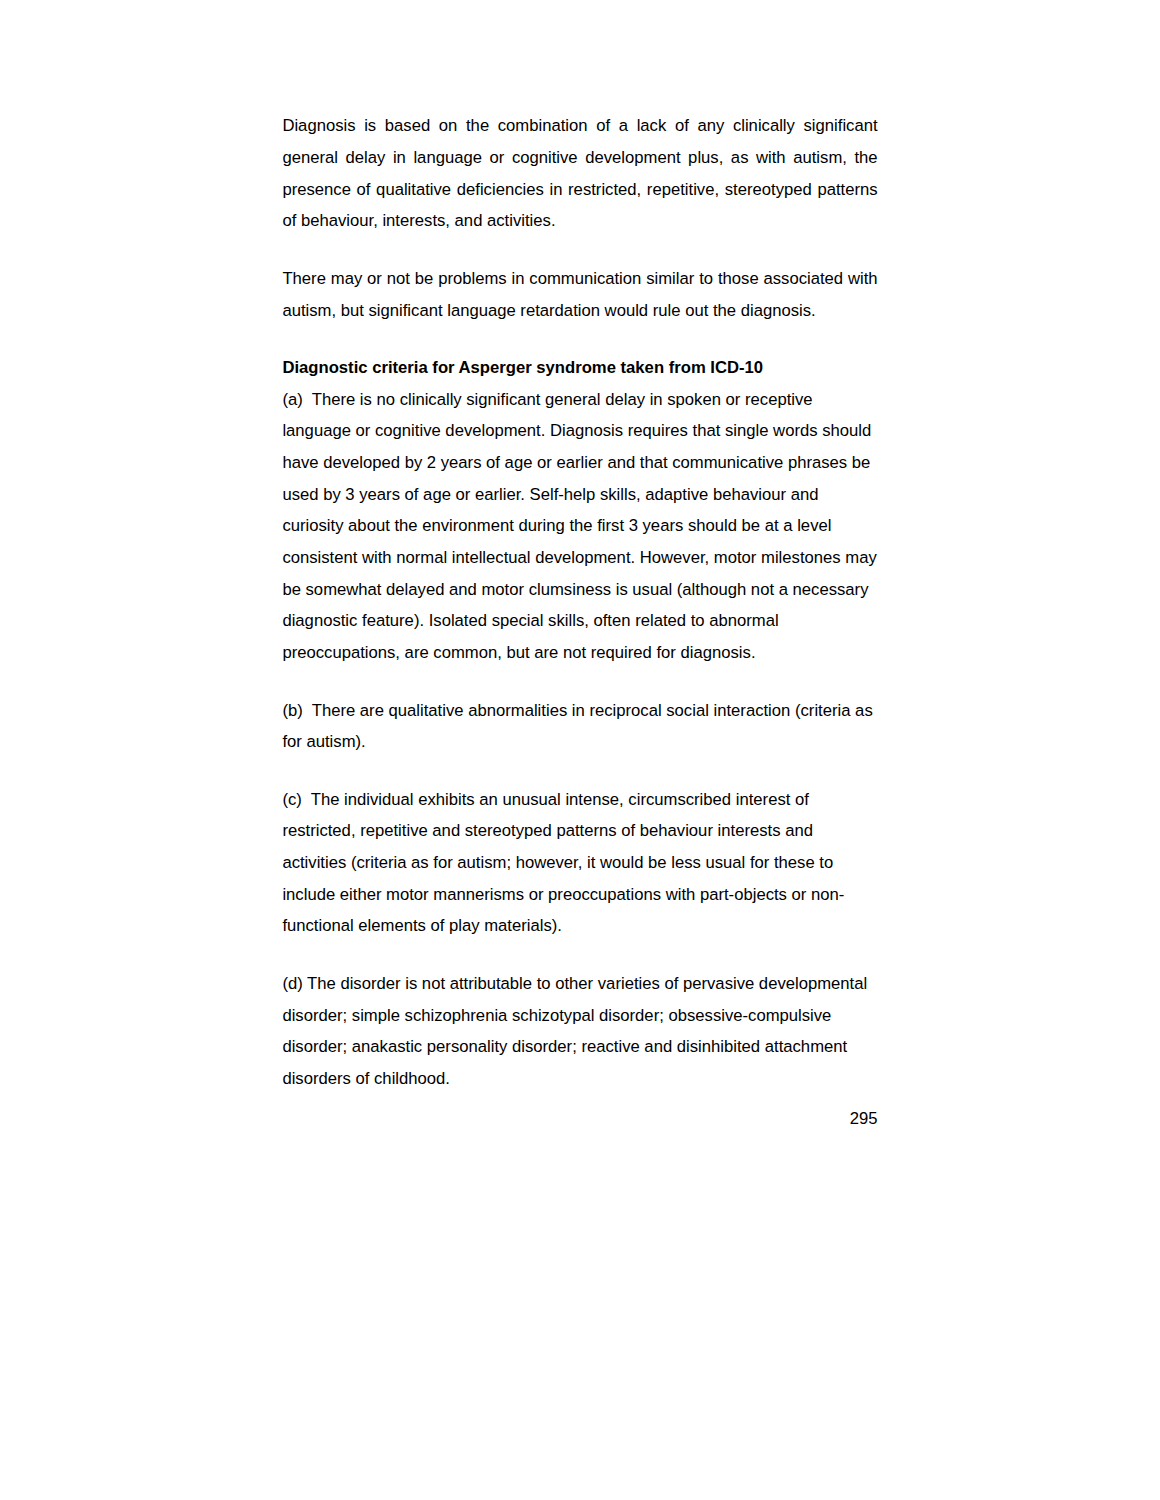Diagnosis is based on the combination of a lack of any clinically significant general delay in language or cognitive development plus, as with autism, the presence of qualitative deficiencies in restricted, repetitive, stereotyped patterns of behaviour, interests, and activities.
There may or not be problems in communication similar to those associated with autism, but significant language retardation would rule out the diagnosis.
Diagnostic criteria for Asperger syndrome taken from ICD-10
(a) There is no clinically significant general delay in spoken or receptive language or cognitive development. Diagnosis requires that single words should have developed by 2 years of age or earlier and that communicative phrases be used by 3 years of age or earlier. Self-help skills, adaptive behaviour and curiosity about the environment during the first 3 years should be at a level consistent with normal intellectual development. However, motor milestones may be somewhat delayed and motor clumsiness is usual (although not a necessary diagnostic feature). Isolated special skills, often related to abnormal preoccupations, are common, but are not required for diagnosis.
(b) There are qualitative abnormalities in reciprocal social interaction (criteria as for autism).
(c) The individual exhibits an unusual intense, circumscribed interest of restricted, repetitive and stereotyped patterns of behaviour interests and activities (criteria as for autism; however, it would be less usual for these to include either motor mannerisms or preoccupations with part-objects or non-functional elements of play materials).
(d) The disorder is not attributable to other varieties of pervasive developmental disorder; simple schizophrenia schizotypal disorder; obsessive-compulsive disorder; anakastic personality disorder; reactive and disinhibited attachment disorders of childhood.
295